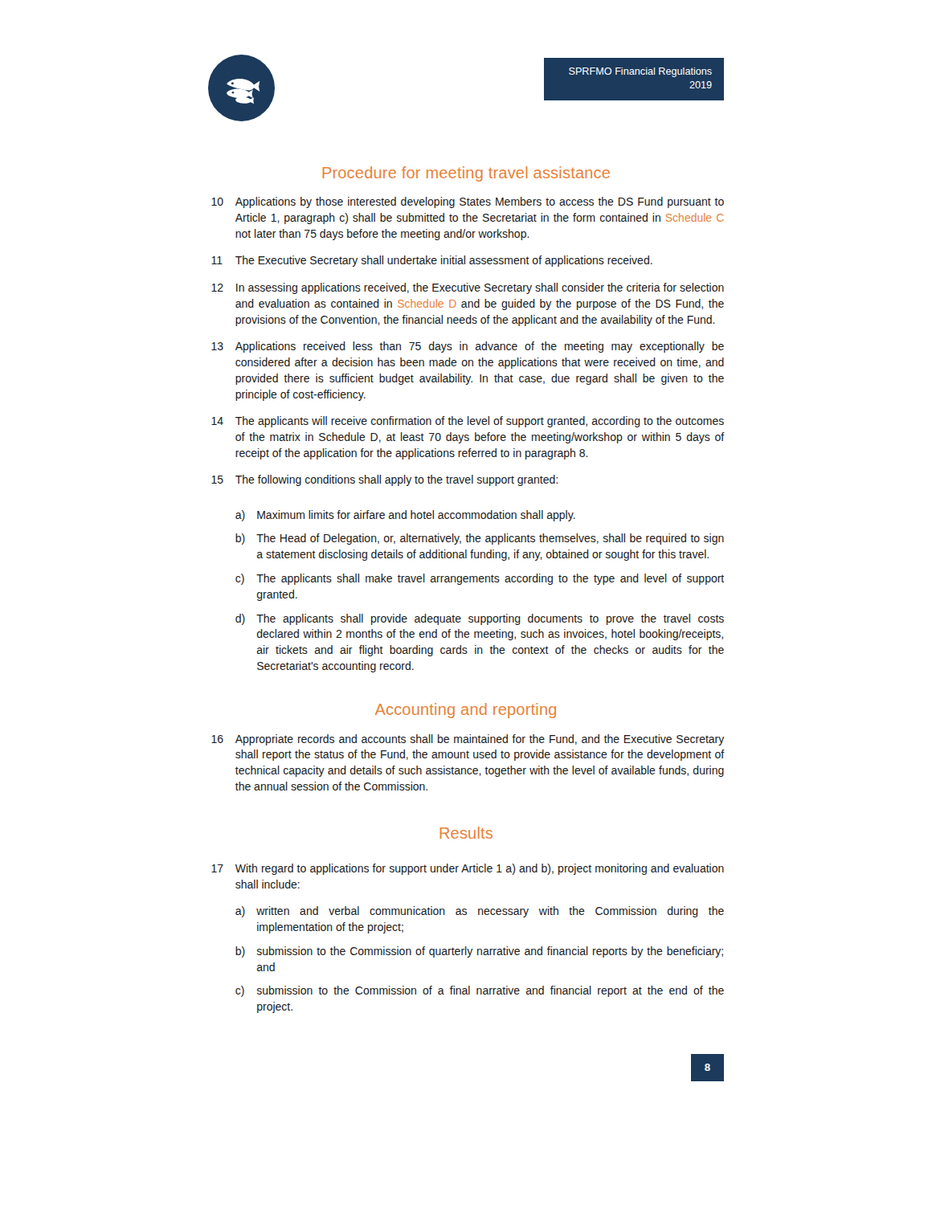SPRFMO Financial Regulations
2019
Procedure for meeting travel assistance
10
Applications by those interested developing States Members to access the DS Fund pursuant to Article 1, paragraph c) shall be submitted to the Secretariat in the form contained in Schedule C not later than 75 days before the meeting and/or workshop.
11
The Executive Secretary shall undertake initial assessment of applications received.
12
In assessing applications received, the Executive Secretary shall consider the criteria for selection and evaluation as contained in Schedule D and be guided by the purpose of the DS Fund, the provisions of the Convention, the financial needs of the applicant and the availability of the Fund.
13
Applications received less than 75 days in advance of the meeting may exceptionally be considered after a decision has been made on the applications that were received on time, and provided there is sufficient budget availability. In that case, due regard shall be given to the principle of cost-efficiency.
14
The applicants will receive confirmation of the level of support granted, according to the outcomes of the matrix in Schedule D, at least 70 days before the meeting/workshop or within 5 days of receipt of the application for the applications referred to in paragraph 8.
15
The following conditions shall apply to the travel support granted:
a)
Maximum limits for airfare and hotel accommodation shall apply.
b)
The Head of Delegation, or, alternatively, the applicants themselves, shall be required to sign a statement disclosing details of additional funding, if any, obtained or sought for this travel.
c)
The applicants shall make travel arrangements according to the type and level of support granted.
d)
The applicants shall provide adequate supporting documents to prove the travel costs declared within 2 months of the end of the meeting, such as invoices, hotel booking/receipts, air tickets and air flight boarding cards in the context of the checks or audits for the Secretariat's accounting record.
Accounting and reporting
16
Appropriate records and accounts shall be maintained for the Fund, and the Executive Secretary shall report the status of the Fund, the amount used to provide assistance for the development of technical capacity and details of such assistance, together with the level of available funds, during the annual session of the Commission.
Results
17
With regard to applications for support under Article 1 a) and b), project monitoring and evaluation shall include:
a)
written and verbal communication as necessary with the Commission during the implementation of the project;
b)
submission to the Commission of quarterly narrative and financial reports by the beneficiary; and
c)
submission to the Commission of a final narrative and financial report at the end of the project.
8